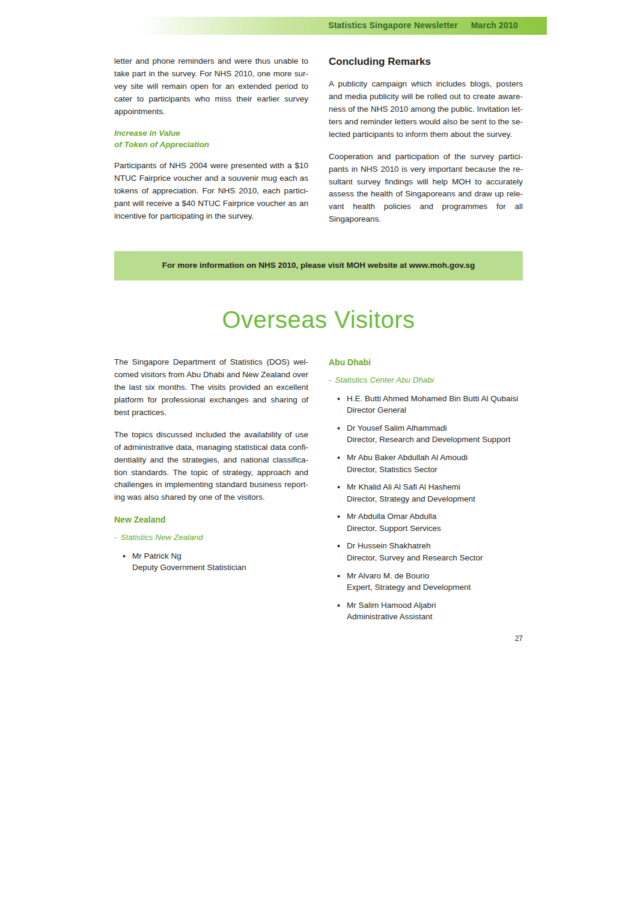Statistics Singapore NewsletterMarch 2010
letter and phone reminders and were thus unable to take part in the survey. For NHS 2010, one more survey site will remain open for an extended period to cater to participants who miss their earlier survey appointments.
Increase in Value
of Token of Appreciation
Participants of NHS 2004 were presented with a $10 NTUC Fairprice voucher and a souvenir mug each as tokens of appreciation. For NHS 2010, each participant will receive a $40 NTUC Fairprice voucher as an incentive for participating in the survey.
Concluding Remarks
A publicity campaign which includes blogs, posters and media publicity will be rolled out to create awareness of the NHS 2010 among the public. Invitation letters and reminder letters would also be sent to the selected participants to inform them about the survey.
Cooperation and participation of the survey participants in NHS 2010 is very important because the resultant survey findings will help MOH to accurately assess the health of Singaporeans and draw up relevant health policies and programmes for all Singaporeans.
For more information on NHS 2010, please visit MOH website at www.moh.gov.sg
Overseas Visitors
The Singapore Department of Statistics (DOS) welcomed visitors from Abu Dhabi and New Zealand over the last six months. The visits provided an excellent platform for professional exchanges and sharing of best practices.
The topics discussed included the availability of use of administrative data, managing statistical data confidentiality and the strategies, and national classification standards. The topic of strategy, approach and challenges in implementing standard business reporting was also shared by one of the visitors.
New Zealand
-Statistics New Zealand
Mr Patrick NgDeputy Government Statistician
Abu Dhabi
-Statistics Center Abu Dhabi
H.E. Butti Ahmed Mohamed Bin Butti Al QubaisiDirector General
Dr Yousef Salim AlhammadiDirector, Research and Development Support
Mr Abu Baker Abdullah Al AmoudiDirector, Statistics Sector
Mr Khalid Ali Al Safi Al HashemiDirector, Strategy and Development
Mr Abdulla Omar AbdullaDirector, Support Services
Dr Hussein ShakhatrehDirector, Survey and Research Sector
Mr Alvaro M. de BourioExpert, Strategy and Development
Mr Salim Hamood AljabriAdministrative Assistant
27